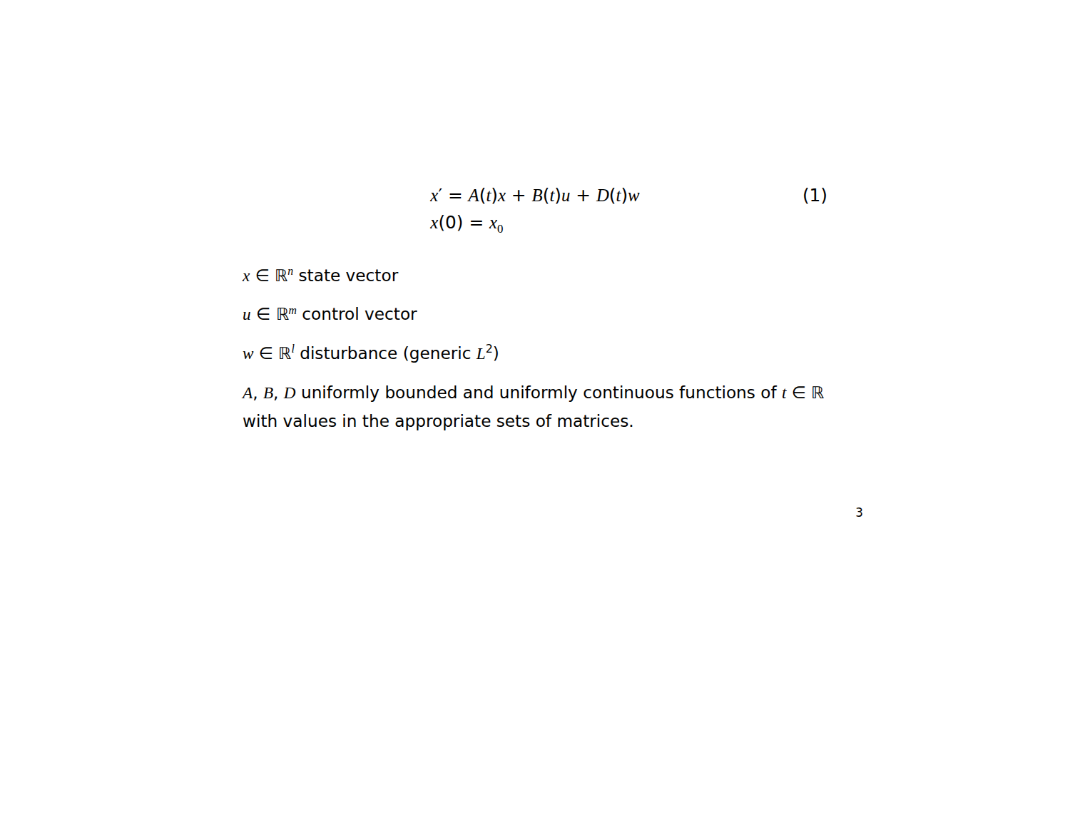x′ = A(t)x + B(t)u + D(t)w
x(0) = x0 (1)
x ∈ ℝn state vector
u ∈ ℝm control vector
w ∈ ℝl disturbance (generic L2)
A, B, D uniformly bounded and uniformly continuous functions of t ∈ ℝ with values in the appropriate sets of matrices.
3